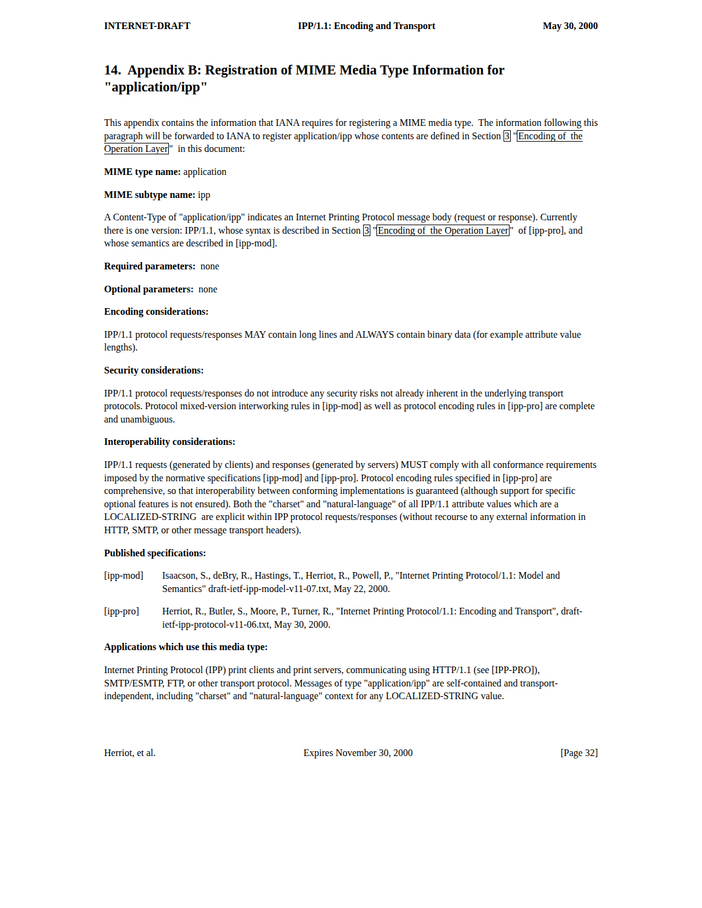INTERNET-DRAFT IPP/1.1: Encoding and Transport May 30, 2000
14. Appendix B: Registration of MIME Media Type Information for "application/ipp"
This appendix contains the information that IANA requires for registering a MIME media type. The information following this paragraph will be forwarded to IANA to register application/ipp whose contents are defined in Section 3 "Encoding of the Operation Layer" in this document:
MIME type name: application
MIME subtype name: ipp
A Content-Type of "application/ipp" indicates an Internet Printing Protocol message body (request or response). Currently there is one version: IPP/1.1, whose syntax is described in Section 3 "Encoding of the Operation Layer" of [ipp-pro], and whose semantics are described in [ipp-mod].
Required parameters: none
Optional parameters: none
Encoding considerations:
IPP/1.1 protocol requests/responses MAY contain long lines and ALWAYS contain binary data (for example attribute value lengths).
Security considerations:
IPP/1.1 protocol requests/responses do not introduce any security risks not already inherent in the underlying transport protocols. Protocol mixed-version interworking rules in [ipp-mod] as well as protocol encoding rules in [ipp-pro] are complete and unambiguous.
Interoperability considerations:
IPP/1.1 requests (generated by clients) and responses (generated by servers) MUST comply with all conformance requirements imposed by the normative specifications [ipp-mod] and [ipp-pro]. Protocol encoding rules specified in [ipp-pro] are comprehensive, so that interoperability between conforming implementations is guaranteed (although support for specific optional features is not ensured). Both the "charset" and "natural-language" of all IPP/1.1 attribute values which are a LOCALIZED-STRING are explicit within IPP protocol requests/responses (without recourse to any external information in HTTP, SMTP, or other message transport headers).
Published specifications:
[ipp-mod] Isaacson, S., deBry, R., Hastings, T., Herriot, R., Powell, P., "Internet Printing Protocol/1.1: Model and Semantics" draft-ietf-ipp-model-v11-07.txt, May 22, 2000.
[ipp-pro] Herriot, R., Butler, S., Moore, P., Turner, R., "Internet Printing Protocol/1.1: Encoding and Transport", draft-ietf-ipp-protocol-v11-06.txt, May 30, 2000.
Applications which use this media type:
Internet Printing Protocol (IPP) print clients and print servers, communicating using HTTP/1.1 (see [IPP-PRO]), SMTP/ESMTP, FTP, or other transport protocol. Messages of type "application/ipp" are self-contained and transport-independent, including "charset" and "natural-language" context for any LOCALIZED-STRING value.
Herriot, et al. Expires November 30, 2000 [Page 32]